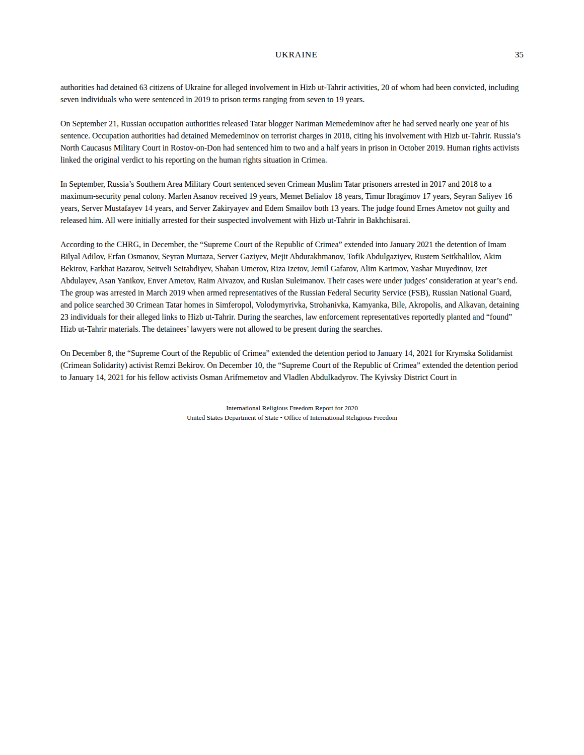UKRAINE 35
authorities had detained 63 citizens of Ukraine for alleged involvement in Hizb ut-Tahrir activities, 20 of whom had been convicted, including seven individuals who were sentenced in 2019 to prison terms ranging from seven to 19 years.
On September 21, Russian occupation authorities released Tatar blogger Nariman Memedeminov after he had served nearly one year of his sentence. Occupation authorities had detained Memedeminov on terrorist charges in 2018, citing his involvement with Hizb ut-Tahrir. Russia’s North Caucasus Military Court in Rostov-on-Don had sentenced him to two and a half years in prison in October 2019. Human rights activists linked the original verdict to his reporting on the human rights situation in Crimea.
In September, Russia’s Southern Area Military Court sentenced seven Crimean Muslim Tatar prisoners arrested in 2017 and 2018 to a maximum-security penal colony. Marlen Asanov received 19 years, Memet Belialov 18 years, Timur Ibragimov 17 years, Seyran Saliyev 16 years, Server Mustafayev 14 years, and Server Zakiryayev and Edem Smailov both 13 years. The judge found Ernes Ametov not guilty and released him. All were initially arrested for their suspected involvement with Hizb ut-Tahrir in Bakhchisarai.
According to the CHRG, in December, the “Supreme Court of the Republic of Crimea” extended into January 2021 the detention of Imam Bilyal Adilov, Erfan Osmanov, Seyran Murtaza, Server Gaziyev, Mejit Abdurakhmanov, Tofik Abdulgaziyev, Rustem Seitkhalilov, Akim Bekirov, Farkhat Bazarov, Seitveli Seitabdiyev, Shaban Umerov, Riza Izetov, Jemil Gafarov, Alim Karimov, Yashar Muyedinov, Izet Abdulayev, Asan Yanikov, Enver Ametov, Raim Aivazov, and Ruslan Suleimanov. Their cases were under judges’ consideration at year’s end. The group was arrested in March 2019 when armed representatives of the Russian Federal Security Service (FSB), Russian National Guard, and police searched 30 Crimean Tatar homes in Simferopol, Volodymyrivka, Strohanivka, Kamyanka, Bile, Akropolis, and Alkavan, detaining 23 individuals for their alleged links to Hizb ut-Tahrir. During the searches, law enforcement representatives reportedly planted and “found” Hizb ut-Tahrir materials. The detainees’ lawyers were not allowed to be present during the searches.
On December 8, the “Supreme Court of the Republic of Crimea” extended the detention period to January 14, 2021 for Krymska Solidarnist (Crimean Solidarity) activist Remzi Bekirov. On December 10, the “Supreme Court of the Republic of Crimea” extended the detention period to January 14, 2021 for his fellow activists Osman Arifmemetov and Vladlen Abdulkadyrov. The Kyivsky District Court in
International Religious Freedom Report for 2020
United States Department of State • Office of International Religious Freedom